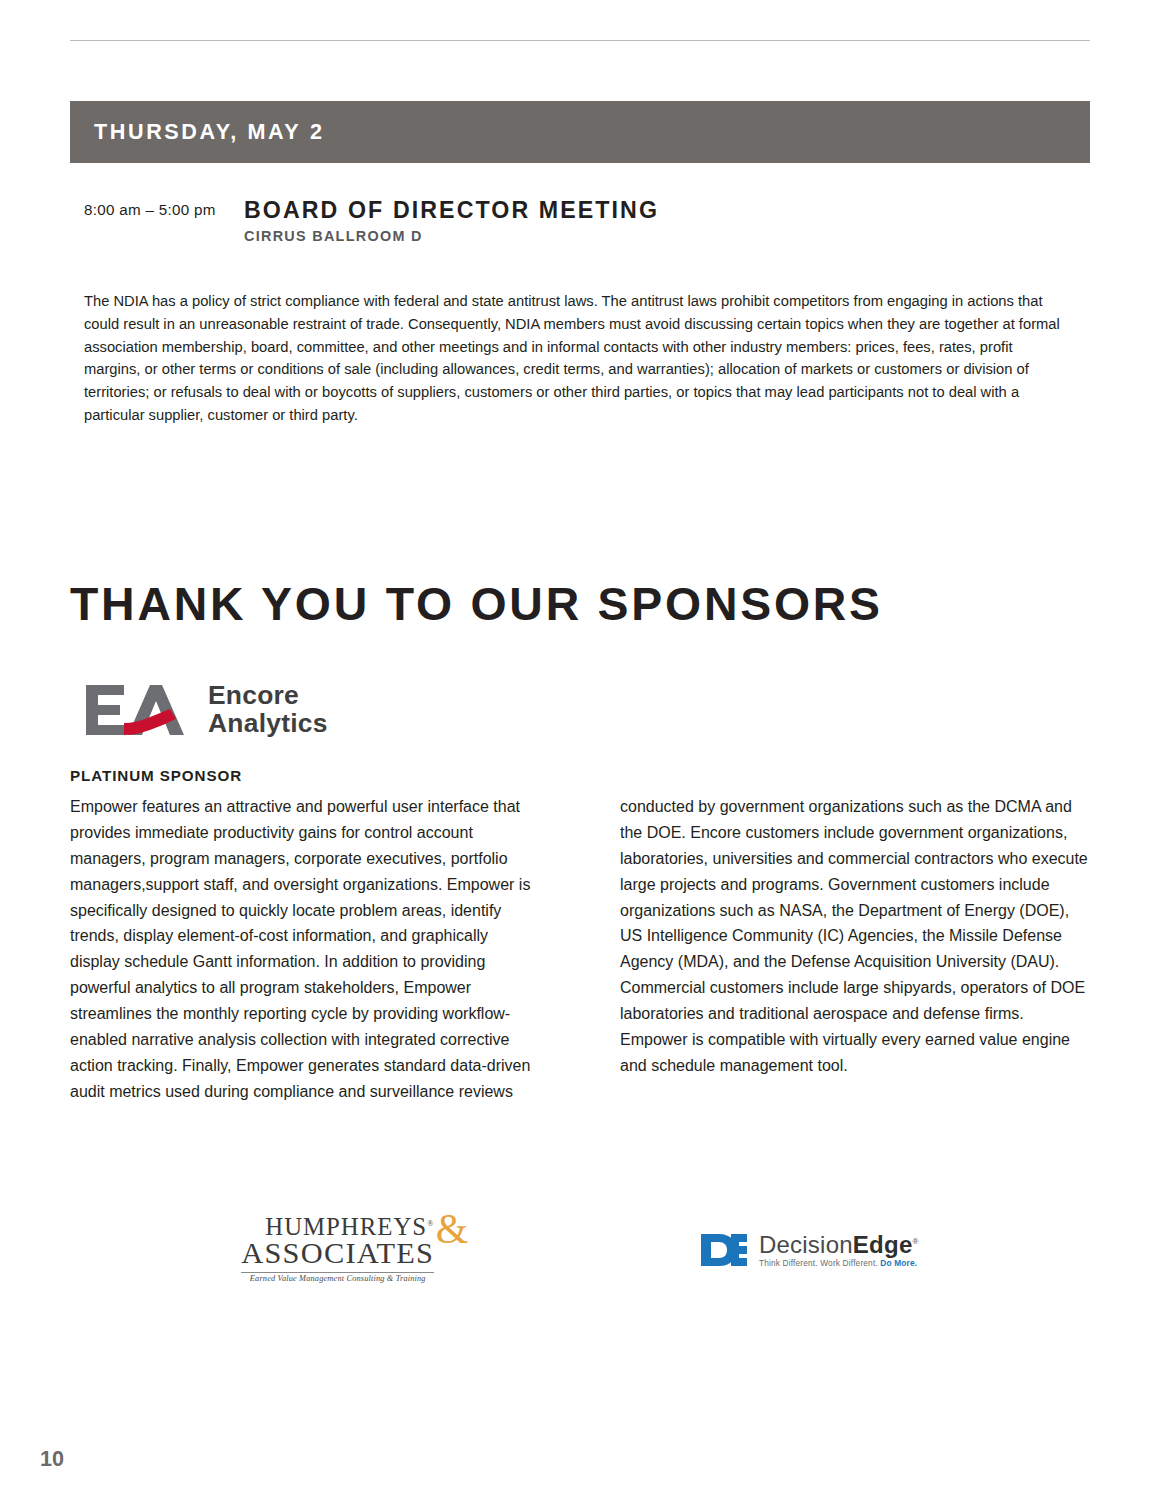Thursday, May 2
8:00 am – 5:00 pm
Board of Director Meeting
Cirrus Ballroom D
The NDIA has a policy of strict compliance with federal and state antitrust laws. The antitrust laws prohibit competitors from engaging in actions that could result in an unreasonable restraint of trade. Consequently, NDIA members must avoid discussing certain topics when they are together at formal association membership, board, committee, and other meetings and in informal contacts with other industry members: prices, fees, rates, profit margins, or other terms or conditions of sale (including allowances, credit terms, and warranties); allocation of markets or customers or division of territories; or refusals to deal with or boycotts of suppliers, customers or other third parties, or topics that may lead participants not to deal with a particular supplier, customer or third party.
Thank You to Our Sponsors
Encore Analytics
Platinum Sponsor
Empower features an attractive and powerful user interface that provides immediate productivity gains for control account managers, program managers, corporate executives, portfolio managers,support staff, and oversight organizations. Empower is specifically designed to quickly locate problem areas, identify trends, display element-of-cost information, and graphically display schedule Gantt information. In addition to providing powerful analytics to all program stakeholders, Empower streamlines the monthly reporting cycle by providing workflow-enabled narrative analysis collection with integrated corrective action tracking. Finally, Empower generates standard data-driven audit metrics used during compliance and surveillance reviews conducted by government organizations such as the DCMA and the DOE. Encore customers include government organizations, laboratories, universities and commercial contractors who execute large projects and programs. Government customers include organizations such as NASA, the Department of Energy (DOE), US Intelligence Community (IC) Agencies, the Missile Defense Agency (MDA), and the Defense Acquisition University (DAU). Commercial customers include large shipyards, operators of DOE laboratories and traditional aerospace and defense firms. Empower is compatible with virtually every earned value engine and schedule management tool.
&
HUMPHREYS®
ASSOCIATES
Earned Value Management Consulting & Training
DecisionEdge®
Think Different. Work Different. Do More.
10